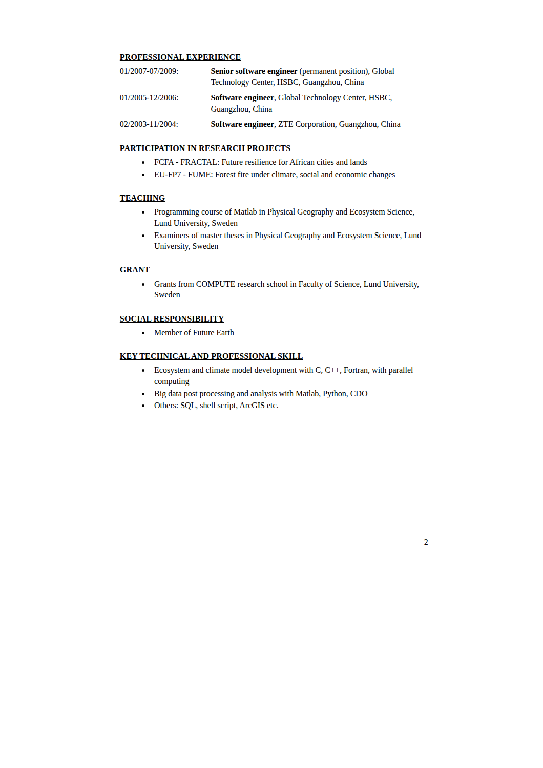Professional Experience
| 01/2007-07/2009: | Senior software engineer (permanent position), Global Technology Center, HSBC, Guangzhou, China |
| 01/2005-12/2006: | Software engineer , Global Technology Center, HSBC, Guangzhou, China |
| 02/2003-11/2004: | Software engineer , ZTE Corporation, Guangzhou, China |
Participation in Research Projects
FCFA - FRACTAL: Future resilience for African cities and lands
EU-FP7 - FUME: Forest fire under climate, social and economic changes
Teaching
Programming course of Matlab in Physical Geography and Ecosystem Science, Lund University, Sweden
Examiners of master theses in Physical Geography and Ecosystem Science, Lund University, Sweden
Grant
Grants from COMPUTE research school in Faculty of Science, Lund University, Sweden
Social Responsibility
Member of Future Earth
Key Technical and Professional Skill
Ecosystem and climate model development with C, C++, Fortran, with parallel computing
Big data post processing and analysis with Matlab, Python, CDO
Others: SQL, shell script, ArcGIS etc.
2